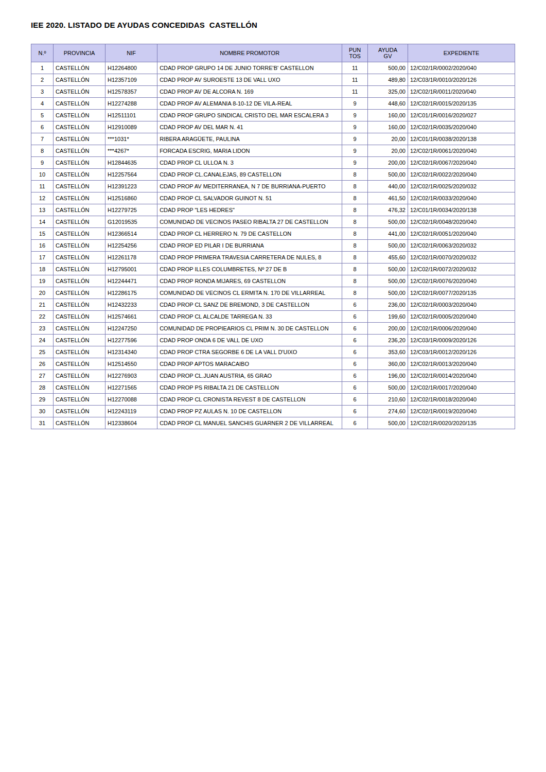IEE 2020. LISTADO DE AYUDAS CONCEDIDAS CASTELLÓN
| N.º | PROVINCIA | NIF | NOMBRE PROMOTOR | PUN TOS | AYUDA GV | EXPEDIENTE |
| --- | --- | --- | --- | --- | --- | --- |
| 1 | CASTELLÓN | H12264800 | CDAD PROP GRUPO 14 DE JUNIO TORRE'B' CASTELLON | 11 | 500,00 | 12/C02/1R/0002/2020/040 |
| 2 | CASTELLÓN | H12357109 | CDAD PROP AV SUROESTE 13 DE VALL UXO | 11 | 489,80 | 12/C03/1R/0010/2020/126 |
| 3 | CASTELLÓN | H12578357 | CDAD PROP AV DE ALCORA N. 169 | 11 | 325,00 | 12/C02/1R/0011/2020/040 |
| 4 | CASTELLÓN | H12274288 | CDAD PROP AV ALEMANIA 8-10-12 DE VILA-REAL | 9 | 448,60 | 12/C02/1R/0015/2020/135 |
| 5 | CASTELLÓN | H12511101 | CDAD PROP GRUPO SINDICAL CRISTO DEL MAR ESCALERA 3 | 9 | 160,00 | 12/C01/1R/0016/2020/027 |
| 6 | CASTELLÓN | H12910089 | CDAD PROP AV DEL MAR N. 41 | 9 | 160,00 | 12/C02/1R/0035/2020/040 |
| 7 | CASTELLÓN | ***1031* | RIBERA ARAGÜETE, PAULINA | 9 | 20,00 | 12/C01/1R/0038/2020/138 |
| 8 | CASTELLÓN | ***4267* | FORCADA ESCRIG, MARIA LIDON | 9 | 20,00 | 12/C02/1R/0061/2020/040 |
| 9 | CASTELLÓN | H12844635 | CDAD PROP CL ULLOA N. 3 | 9 | 200,00 | 12/C02/1R/0067/2020/040 |
| 10 | CASTELLÓN | H12257564 | CDAD PROP CL.CANALEJAS, 89 CASTELLON | 8 | 500,00 | 12/C02/1R/0022/2020/040 |
| 11 | CASTELLÓN | H12391223 | CDAD PROP AV MEDITERRANEA, N 7 DE BURRIANA-PUERTO | 8 | 440,00 | 12/C02/1R/0025/2020/032 |
| 12 | CASTELLÓN | H12516860 | CDAD PROP CL SALVADOR GUINOT N. 51 | 8 | 461,50 | 12/C02/1R/0033/2020/040 |
| 13 | CASTELLÓN | H12279725 | CDAD PROP "LES HEDRES" | 8 | 476,32 | 12/C01/1R/0034/2020/138 |
| 14 | CASTELLÓN | G12019535 | COMUNIDAD DE VECINOS PASEO RIBALTA 27 DE CASTELLON | 8 | 500,00 | 12/C02/1R/0048/2020/040 |
| 15 | CASTELLÓN | H12366514 | CDAD PROP CL HERRERO N. 79 DE CASTELLON | 8 | 441,00 | 12/C02/1R/0051/2020/040 |
| 16 | CASTELLÓN | H12254256 | CDAD PROP ED PILAR I DE BURRIANA | 8 | 500,00 | 12/C02/1R/0063/2020/032 |
| 17 | CASTELLÓN | H12261178 | CDAD PROP PRIMERA TRAVESIA CARRETERA DE NULES, 8 | 8 | 455,60 | 12/C02/1R/0070/2020/032 |
| 18 | CASTELLÓN | H12795001 | CDAD PROP ILLES COLUMBRETES, Nº 27 DE B | 8 | 500,00 | 12/C02/1R/0072/2020/032 |
| 19 | CASTELLÓN | H12244471 | CDAD PROP RONDA MIJARES, 69 CASTELLON | 8 | 500,00 | 12/C02/1R/0076/2020/040 |
| 20 | CASTELLÓN | H12286175 | COMUNIDAD DE VECINOS CL ERMITA N. 170 DE VILLARREAL | 8 | 500,00 | 12/C02/1R/0077/2020/135 |
| 21 | CASTELLÓN | H12432233 | CDAD PROP CL SANZ DE BREMOND, 3 DE CASTELLON | 6 | 236,00 | 12/C02/1R/0003/2020/040 |
| 22 | CASTELLÓN | H12574661 | CDAD PROP CL ALCALDE TARREGA N. 33 | 6 | 199,60 | 12/C02/1R/0005/2020/040 |
| 23 | CASTELLÓN | H12247250 | COMUNIDAD DE PROPIEARIOS CL PRIM N. 30 DE CASTELLON | 6 | 200,00 | 12/C02/1R/0006/2020/040 |
| 24 | CASTELLÓN | H12277596 | CDAD PROP ONDA 6 DE VALL DE UXO | 6 | 236,20 | 12/C03/1R/0009/2020/126 |
| 25 | CASTELLÓN | H12314340 | CDAD PROP CTRA SEGORBE 6 DE LA VALL D'UIXO | 6 | 353,60 | 12/C03/1R/0012/2020/126 |
| 26 | CASTELLÓN | H12514550 | CDAD PROP APTOS MARACAIBO | 6 | 360,00 | 12/C02/1R/0013/2020/040 |
| 27 | CASTELLÓN | H12276903 | CDAD PROP CL.JUAN AUSTRIA, 65 GRAO | 6 | 196,00 | 12/C02/1R/0014/2020/040 |
| 28 | CASTELLÓN | H12271565 | CDAD PROP PS RIBALTA 21 DE CASTELLON | 6 | 500,00 | 12/C02/1R/0017/2020/040 |
| 29 | CASTELLÓN | H12270088 | CDAD PROP CL CRONISTA REVEST 8 DE CASTELLON | 6 | 210,60 | 12/C02/1R/0018/2020/040 |
| 30 | CASTELLÓN | H12243119 | CDAD PROP PZ AULAS N. 10 DE CASTELLON | 6 | 274,60 | 12/C02/1R/0019/2020/040 |
| 31 | CASTELLÓN | H12338604 | CDAD PROP CL MANUEL SANCHIS GUARNER 2 DE VILLARREAL | 6 | 500,00 | 12/C02/1R/0020/2020/135 |